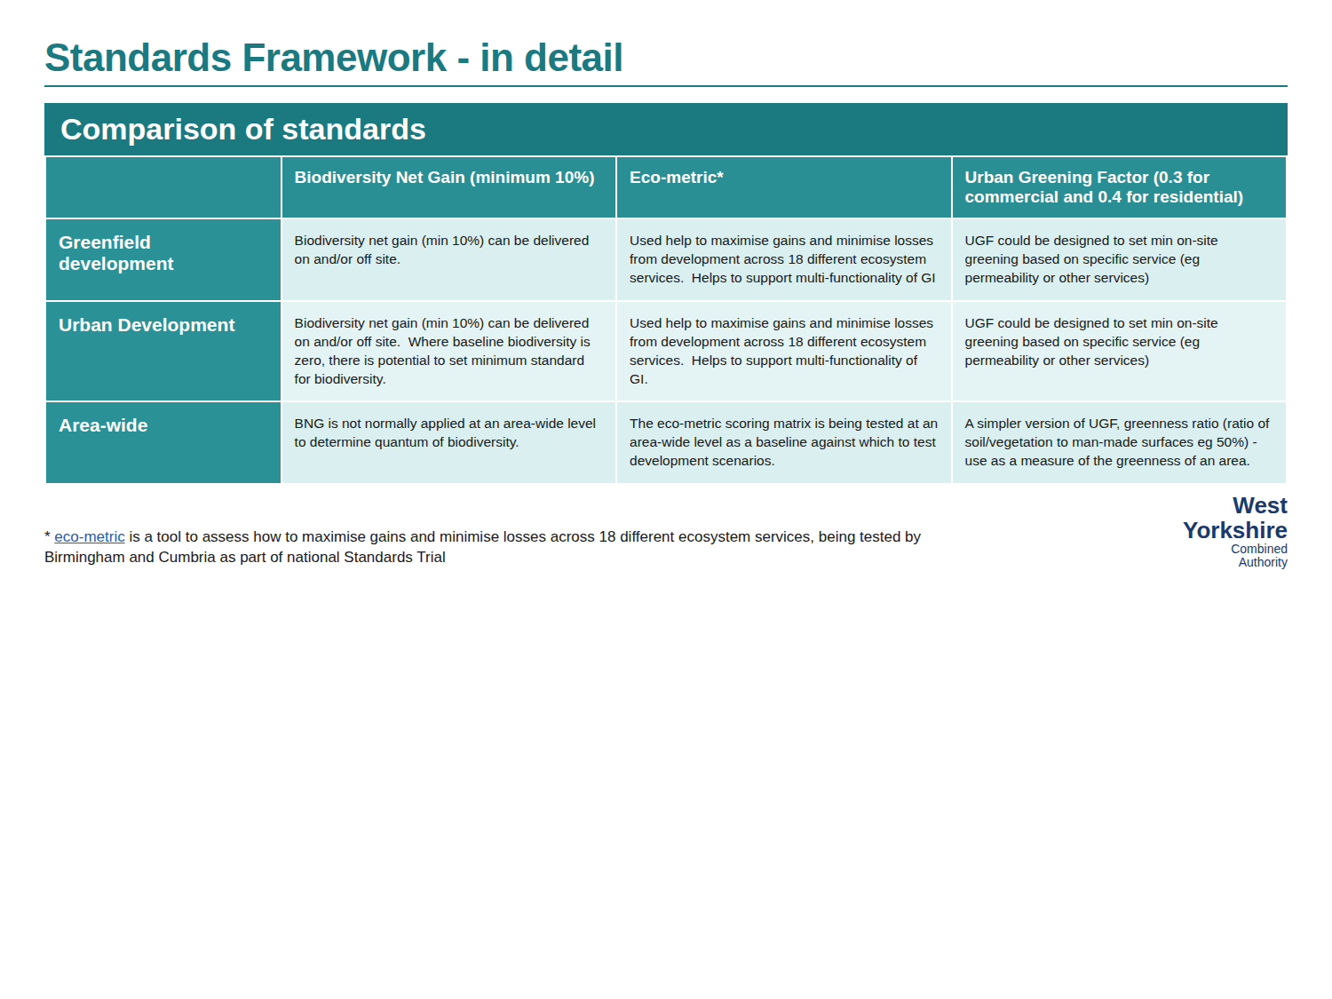Standards Framework - in detail
Comparison of standards
| | Biodiversity Net Gain (minimum 10%) | Eco-metric* | Urban Greening Factor (0.3 for commercial and 0.4 for residential) |
| --- | --- | --- | --- |
| Greenfield development | Biodiversity net gain (min 10%) can be delivered on and/or off site. | Used help to maximise gains and minimise losses from development across 18 different ecosystem services. Helps to support multi-functionality of GI | UGF could be designed to set min on-site greening based on specific service (eg permeability or other services) |
| Urban Development | Biodiversity net gain (min 10%) can be delivered on and/or off site. Where baseline biodiversity is zero, there is potential to set minimum standard for biodiversity. | Used help to maximise gains and minimise losses from development across 18 different ecosystem services. Helps to support multi-functionality of GI. | UGF could be designed to set min on-site greening based on specific service (eg permeability or other services) |
| Area-wide | BNG is not normally applied at an area-wide level to determine quantum of biodiversity. | The eco-metric scoring matrix is being tested at an area-wide level as a baseline against which to test development scenarios. | A simpler version of UGF, greenness ratio (ratio of soil/vegetation to man-made surfaces eg 50%) -use as a measure of the greenness of an area. |
* eco-metric is a tool to assess how to maximise gains and minimise losses across 18 different ecosystem services, being tested by Birmingham and Cumbria as part of national Standards Trial
West Yorkshire Combined Authority